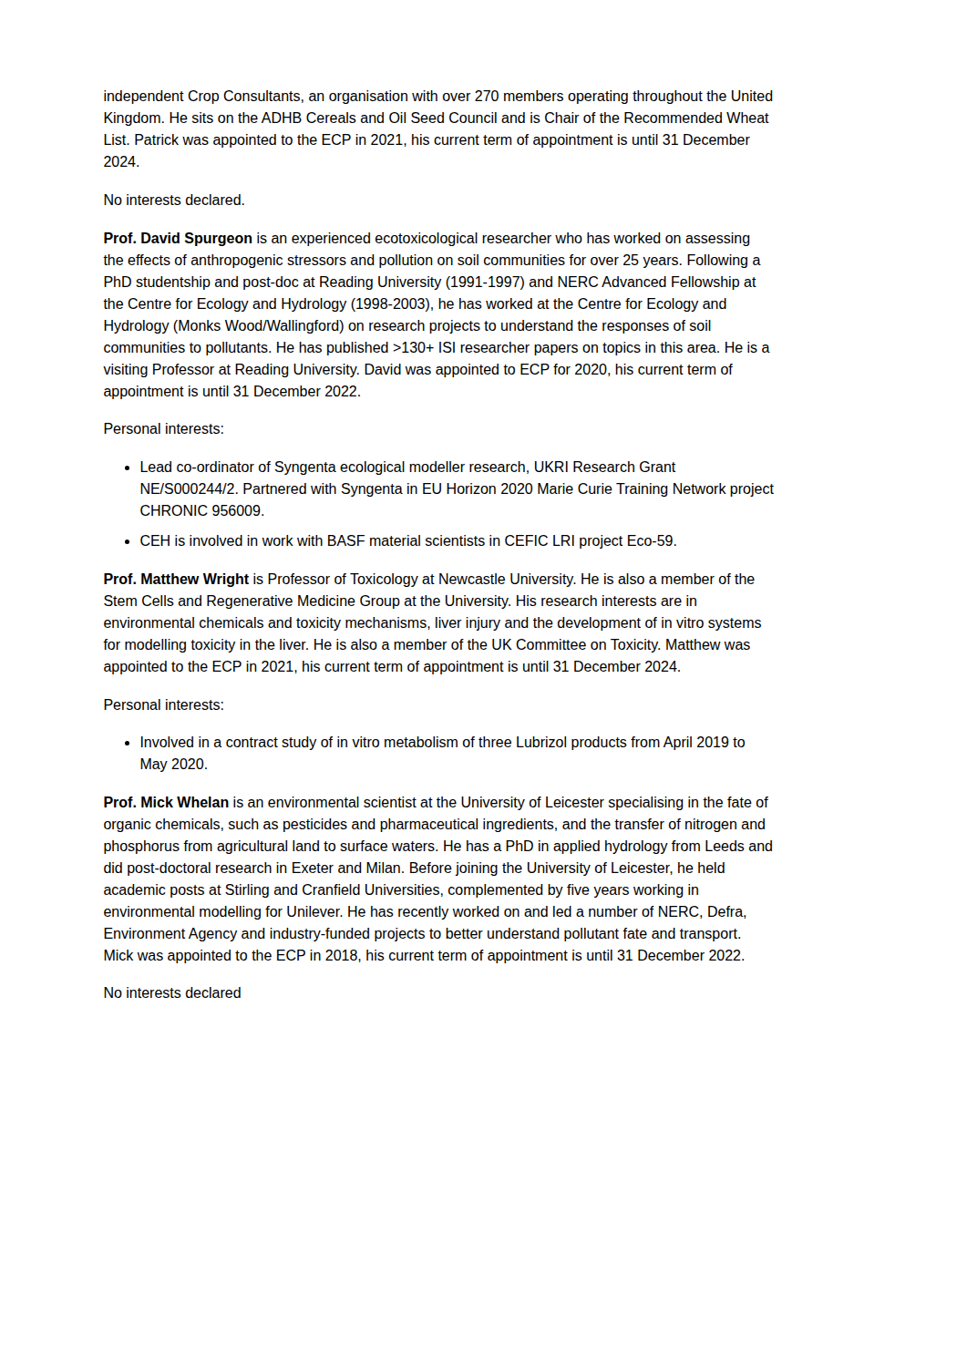independent Crop Consultants, an organisation with over 270 members operating throughout the United Kingdom. He sits on the ADHB Cereals and Oil Seed Council and is Chair of the Recommended Wheat List. Patrick was appointed to the ECP in 2021, his current term of appointment is until 31 December 2024.
No interests declared.
Prof. David Spurgeon is an experienced ecotoxicological researcher who has worked on assessing the effects of anthropogenic stressors and pollution on soil communities for over 25 years. Following a PhD studentship and post-doc at Reading University (1991-1997) and NERC Advanced Fellowship at the Centre for Ecology and Hydrology (1998-2003), he has worked at the Centre for Ecology and Hydrology (Monks Wood/Wallingford) on research projects to understand the responses of soil communities to pollutants. He has published >130+ ISI researcher papers on topics in this area. He is a visiting Professor at Reading University. David was appointed to ECP for 2020, his current term of appointment is until 31 December 2022.
Personal interests:
Lead co-ordinator of Syngenta ecological modeller research, UKRI Research Grant NE/S000244/2. Partnered with Syngenta in EU Horizon 2020 Marie Curie Training Network project CHRONIC 956009.
CEH is involved in work with BASF material scientists in CEFIC LRI project Eco-59.
Prof. Matthew Wright is Professor of Toxicology at Newcastle University. He is also a member of the Stem Cells and Regenerative Medicine Group at the University. His research interests are in environmental chemicals and toxicity mechanisms, liver injury and the development of in vitro systems for modelling toxicity in the liver. He is also a member of the UK Committee on Toxicity. Matthew was appointed to the ECP in 2021, his current term of appointment is until 31 December 2024.
Personal interests:
Involved in a contract study of in vitro metabolism of three Lubrizol products from April 2019 to May 2020.
Prof. Mick Whelan is an environmental scientist at the University of Leicester specialising in the fate of organic chemicals, such as pesticides and pharmaceutical ingredients, and the transfer of nitrogen and phosphorus from agricultural land to surface waters. He has a PhD in applied hydrology from Leeds and did post-doctoral research in Exeter and Milan. Before joining the University of Leicester, he held academic posts at Stirling and Cranfield Universities, complemented by five years working in environmental modelling for Unilever. He has recently worked on and led a number of NERC, Defra, Environment Agency and industry-funded projects to better understand pollutant fate and transport. Mick was appointed to the ECP in 2018, his current term of appointment is until 31 December 2022.
No interests declared